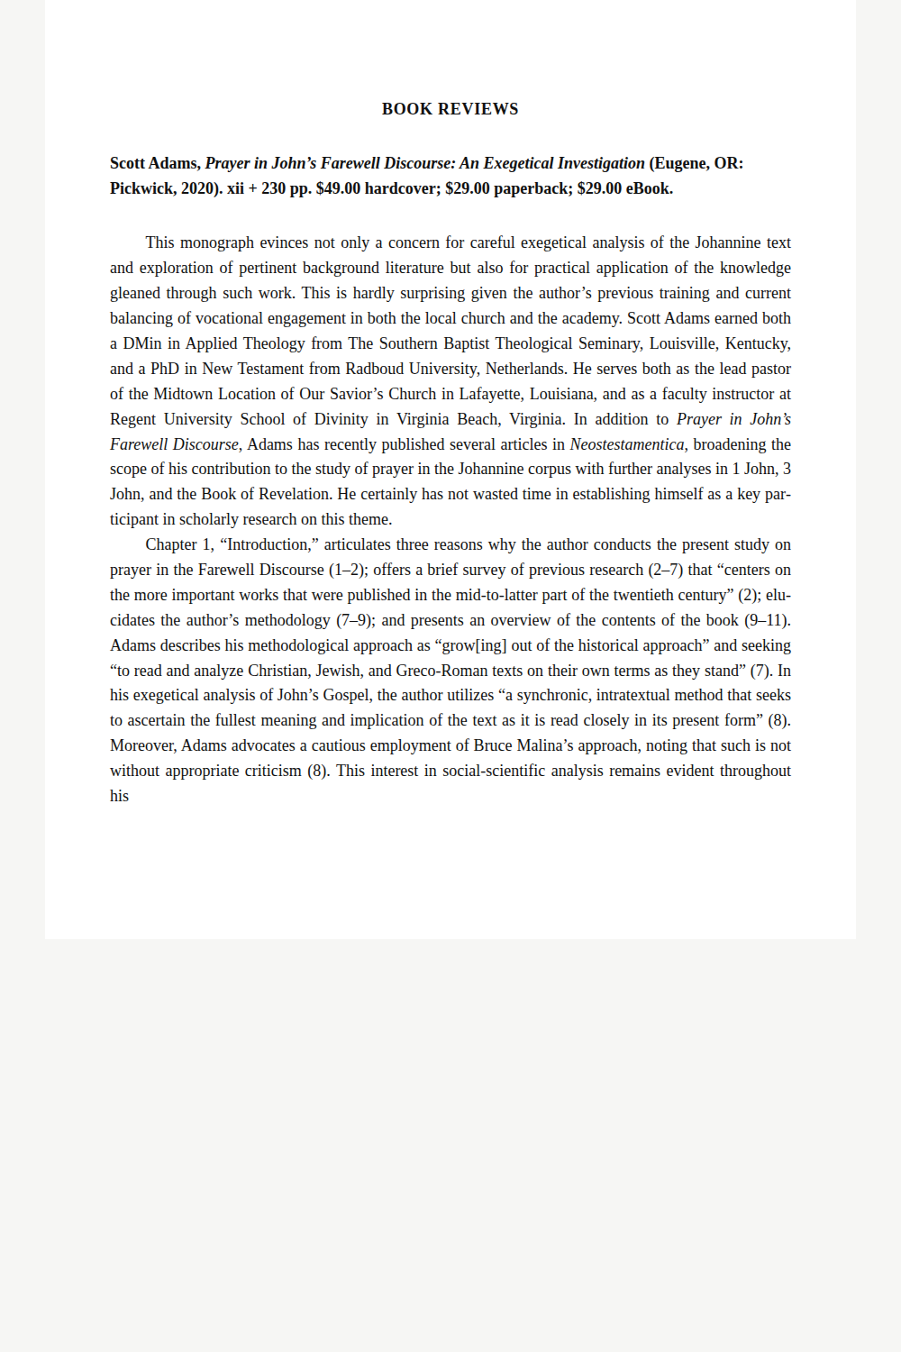BOOK REVIEWS
Scott Adams, Prayer in John’s Farewell Discourse: An Exegetical Investigation (Eugene, OR: Pickwick, 2020). xii + 230 pp. $49.00 hardcover; $29.00 paperback; $29.00 eBook.
This monograph evinces not only a concern for careful exegetical analysis of the Johannine text and exploration of pertinent background literature but also for practical application of the knowledge gleaned through such work. This is hardly surprising given the author’s previous training and current balancing of vocational engagement in both the local church and the academy. Scott Adams earned both a DMin in Applied Theology from The Southern Baptist Theological Seminary, Louisville, Kentucky, and a PhD in New Testament from Radboud University, Netherlands. He serves both as the lead pastor of the Midtown Location of Our Savior’s Church in Lafayette, Louisiana, and as a faculty instructor at Regent University School of Divinity in Virginia Beach, Virginia. In addition to Prayer in John’s Farewell Discourse, Adams has recently published several articles in Neostestamentica, broadening the scope of his contribution to the study of prayer in the Johannine corpus with further analyses in 1 John, 3 John, and the Book of Revelation. He certainly has not wasted time in establishing himself as a key participant in scholarly research on this theme.
Chapter 1, “Introduction,” articulates three reasons why the author conducts the present study on prayer in the Farewell Discourse (1–2); offers a brief survey of previous research (2–7) that “centers on the more important works that were published in the mid-to-latter part of the twentieth century” (2); elucidates the author’s methodology (7–9); and presents an overview of the contents of the book (9–11). Adams describes his methodological approach as “grow[ing] out of the historical approach” and seeking “to read and analyze Christian, Jewish, and Greco-Roman texts on their own terms as they stand” (7). In his exegetical analysis of John’s Gospel, the author utilizes “a synchronic, intratextual method that seeks to ascertain the fullest meaning and implication of the text as it is read closely in its present form” (8). Moreover, Adams advocates a cautious employment of Bruce Malina’s approach, noting that such is not without appropriate criticism (8). This interest in social-scientific analysis remains evident throughout his